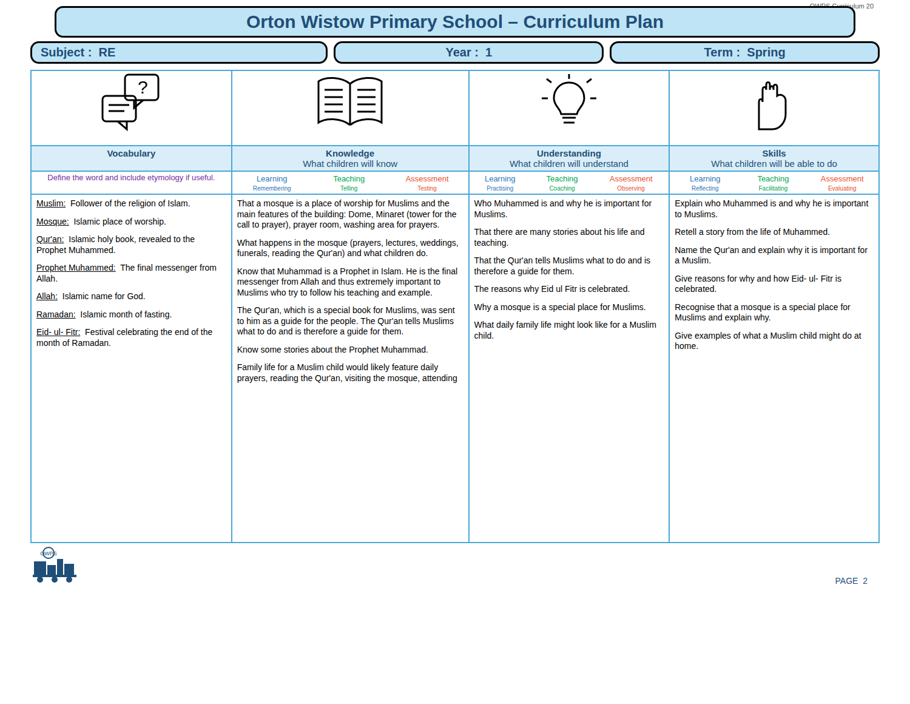OWPS Curriculum 20
Orton Wistow Primary School – Curriculum Plan
Subject : RE
Year : 1
Term : Spring
| ? | | | |
| Vocabulary | Knowledge What children will know | Understanding What children will understand | Skills What children will be able to do |
| Define the word and include etymology if useful. | / Learning / Teaching / Assessment / / Remembering / Telling / Testing / | / Learning / Teaching / Assessment / / Practising / Coaching / Observing / | / Learning / Teaching / Assessment / / Reflecting / Facilitating / Evaluating / |
| Muslim: Follower of the religion of Islam. Mosque: Islamic place of worship. Qur'an: Islamic holy book, revealed to the Prophet Muhammed. Prophet Muhammed: The final messenger from Allah. Allah: Islamic name for God. Ramadan: Islamic month of fasting. Eid- ul- Fitr: Festival celebrating the end of the month of Ramadan. | That a mosque is a place of worship for Muslims and the main features of the building: Dome, Minaret (tower for the call to prayer), prayer room, washing area for prayers. What happens in the mosque (prayers, lectures, weddings, funerals, reading the Qur'an) and what children do. Know that Muhammad is a Prophet in Islam. He is the final messenger from Allah and thus extremely important to Muslims who try to follow his teaching and example. The Qur'an, which is a special book for Muslims, was sent to him as a guide for the people. The Qur'an tells Muslims what to do and is therefore a guide for them. Know some stories about the Prophet Muhammad. Family life for a Muslim child would likely feature daily prayers, reading the Qur'an, visiting the mosque, attending | Who Muhammed is and why he is important for Muslims. That there are many stories about his life and teaching. That the Qur'an tells Muslims what to do and is therefore a guide for them. The reasons why Eid ul Fitr is celebrated. Why a mosque is a special place for Muslims. What daily family life might look like for a Muslim child. | Explain who Muhammed is and why he is important to Muslims. Retell a story from the life of Muhammed. Name the Qur'an and explain why it is important for a Muslim. Give reasons for why and how Eid- ul- Fitr is celebrated. Recognise that a mosque is a special place for Muslims and explain why. Give examples of what a Muslim child might do at home. |
OWPS
PAGE 2